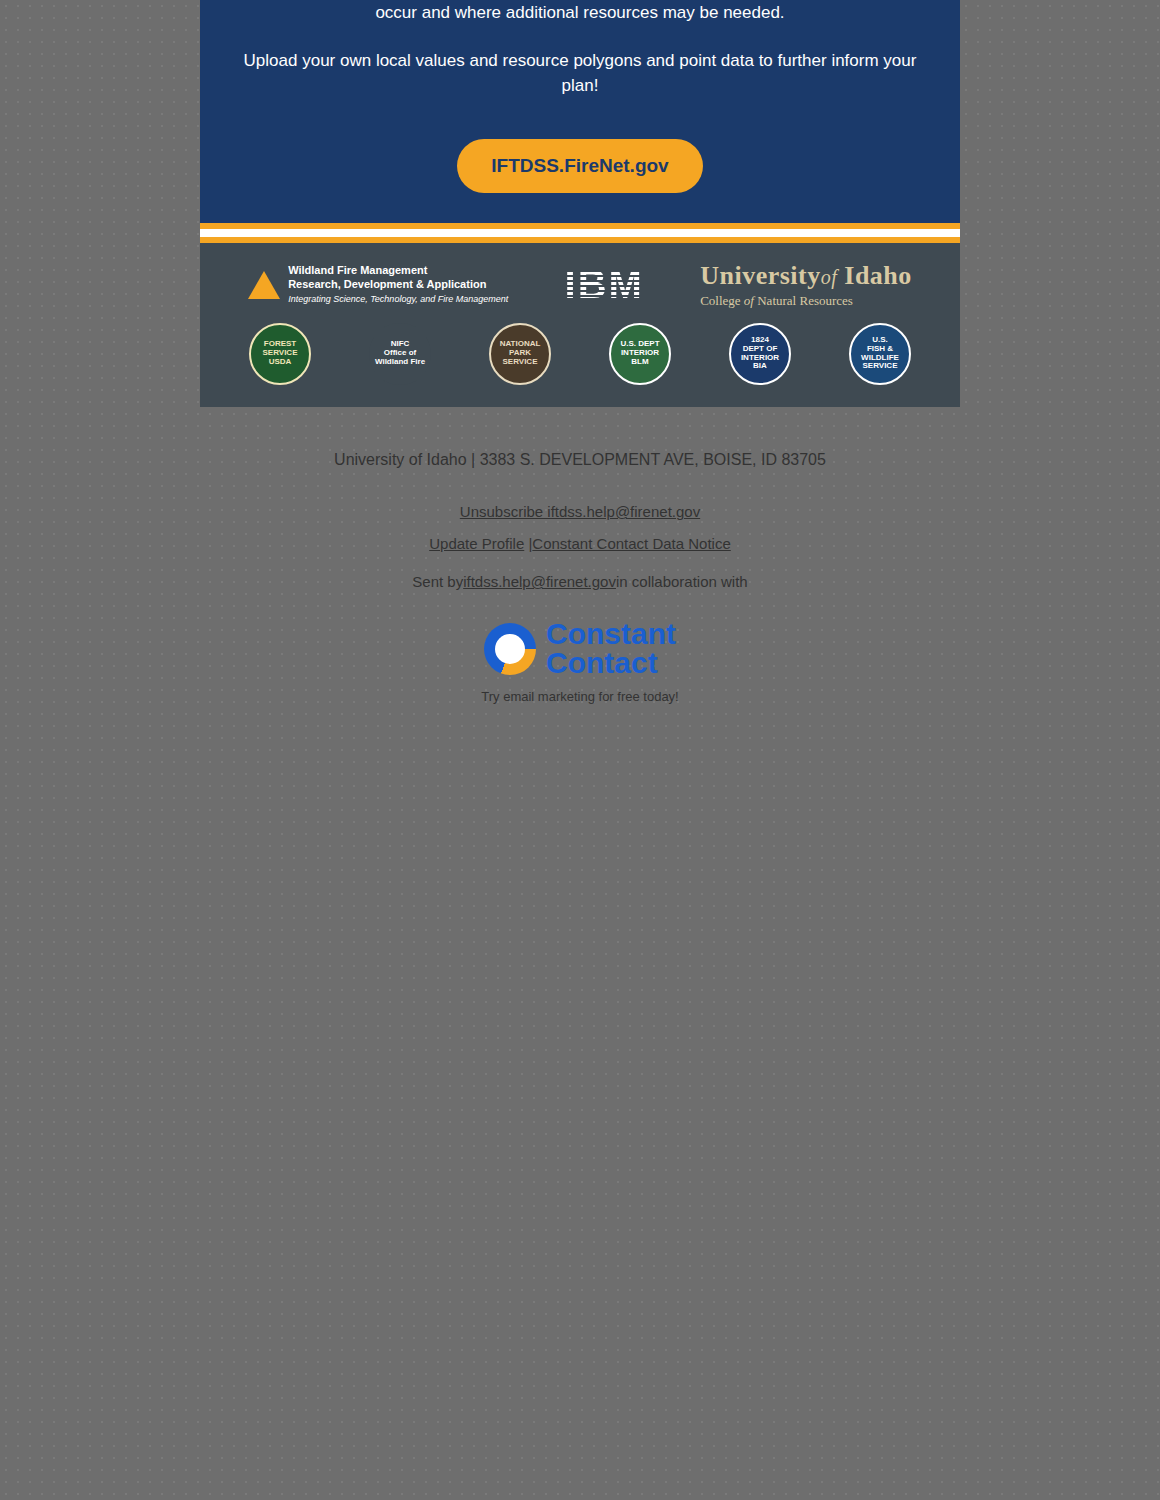occur and where additional resources may be needed.
Upload your own local values and resource polygons and point data to further inform your plan!
IFTDSS.FireNet.gov
Wildland Fire Management
Research, Development & Application Integrating Science, Technology, and Fire Management
IBM
Universityof Idaho
College of Natural Resources
FOREST
SERVICE
USDA
NIFC
Office of
Wildland Fire
NATIONAL
PARK
SERVICE
U.S. DEPT
INTERIOR
BLM
1824
DEPT OF
INTERIOR
BIA
U.S.
FISH &
WILDLIFE
SERVICE
University of Idaho | 3383 S. DEVELOPMENT AVE, BOISE, ID 83705
Unsubscribe iftdss.help@firenet.gov
Update Profile |Constant Contact Data Notice
Sent byiftdss.help@firenet.govin collaboration with
Constant
Contact
Try email marketing for free today!